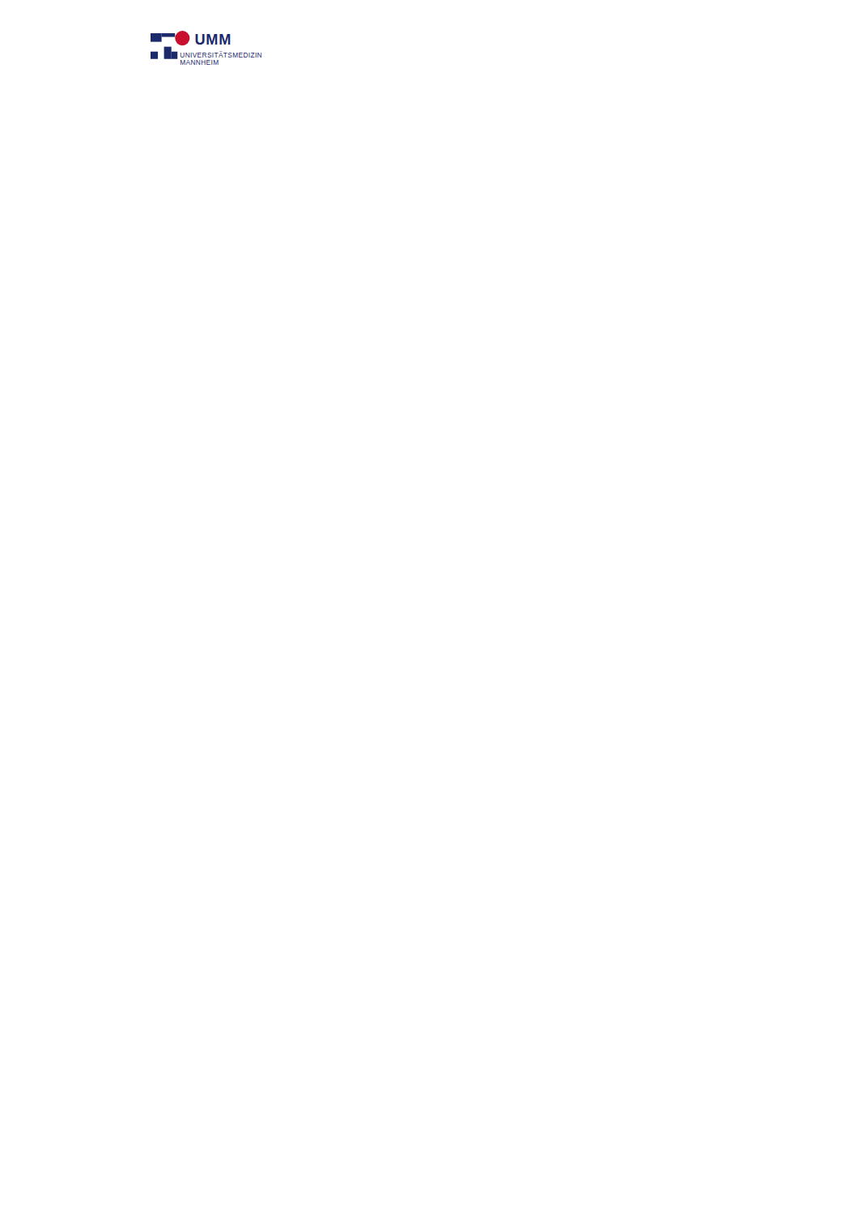UMM UNIVERSITÄTSMEDIZIN MANNHEIM